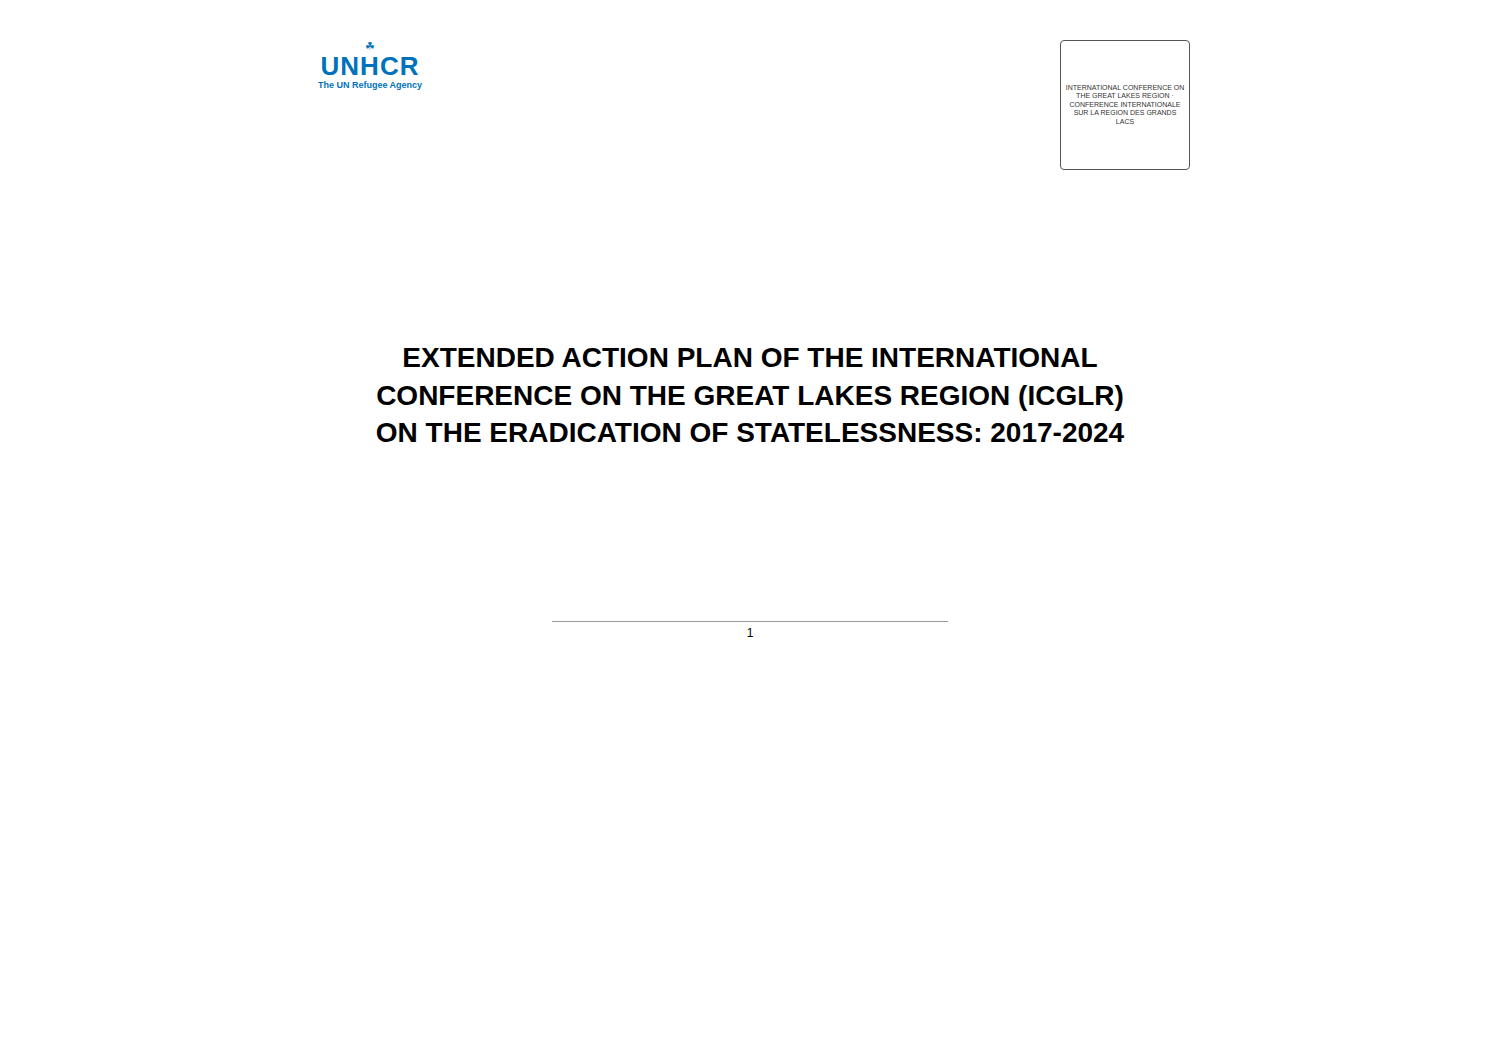☘
UNHCR
The UN Refugee Agency
INTERNATIONAL CONFERENCE ON THE GREAT LAKES REGION · CONFERENCE INTERNATIONALE SUR LA REGION DES GRANDS LACS
EXTENDED ACTION PLAN OF THE INTERNATIONAL CONFERENCE ON THE GREAT LAKES REGION (ICGLR) ON THE ERADICATION OF STATELESSNESS: 2017-2024
1